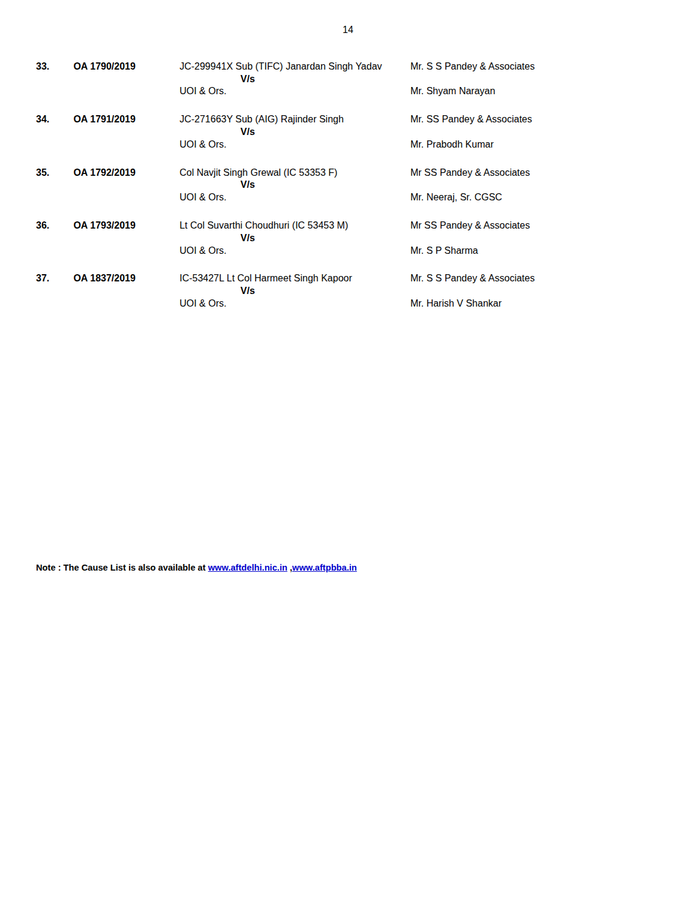14
| 33. | OA 1790/2019 | JC-299941X Sub (TIFC) Janardan Singh Yadav | Mr. S S Pandey & Associates |
| | | V/s | |
| | | UOI & Ors. | Mr. Shyam Narayan |
| 34. | OA 1791/2019 | JC-271663Y Sub (AIG) Rajinder Singh | Mr. SS Pandey & Associates |
| | | V/s | |
| | | UOI & Ors. | Mr. Prabodh Kumar |
| 35. | OA 1792/2019 | Col Navjit Singh Grewal (IC 53353 F) | Mr SS Pandey & Associates |
| | | V/s | |
| | | UOI & Ors. | Mr. Neeraj, Sr. CGSC |
| 36. | OA 1793/2019 | Lt Col Suvarthi Choudhuri (IC 53453 M) | Mr SS Pandey & Associates |
| | | V/s | |
| | | UOI & Ors. | Mr. S P Sharma |
| 37. | OA 1837/2019 | IC-53427L Lt Col Harmeet Singh Kapoor | Mr. S S Pandey & Associates |
| | | V/s | |
| | | UOI & Ors. | Mr. Harish V Shankar |
Note : The Cause List is also available at www.aftdelhi.nic.in ,www.aftpbba.in